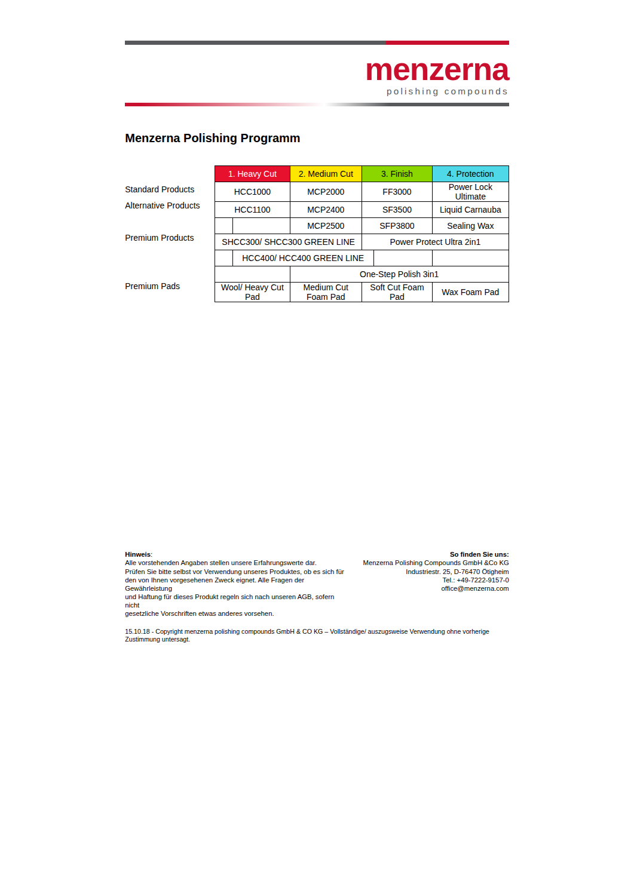menzerna
polishing compounds
Menzerna Polishing Programm
Standard Products
Alternative Products
Premium Products
Premium Pads
| 1. Heavy Cut | 2. Medium Cut | 3. Finish | 4. Protection |
| --- | --- | --- | --- |
| HCC1000 | MCP2000 | FF3000 | Power Lock Ultimate |
| HCC1100 | MCP2400 | SF3500 | Liquid Carnauba |
| | | MCP2500 | SFP3800 | Sealing Wax |
| SHCC300/ SHCC300 GREEN LINE | Power Protect Ultra 2in1 |
| | HCC400/ HCC400 GREEN LINE | | |
| | One-Step Polish 3in1 |
| Wool/ Heavy Cut Pad | Medium Cut Foam Pad | Soft Cut Foam Pad | Wax Foam Pad |
Hinweis:
Alle vorstehenden Angaben stellen unsere Erfahrungswerte dar.
Prüfen Sie bitte selbst vor Verwendung unseres Produktes, ob es sich für
den von Ihnen vorgesehenen Zweck eignet. Alle Fragen der Gewährleistung
und Haftung für dieses Produkt regeln sich nach unseren AGB, sofern nicht
gesetzliche Vorschriften etwas anderes vorsehen.
So finden Sie uns:
Menzerna Polishing Compounds GmbH &Co KG
Industriestr. 25, D-76470 Ötigheim
Tel.: +49-7222-9157-0
office@menzerna.com
15.10.18 - Copyright menzerna polishing compounds GmbH & CO KG – Vollständige/ auszugsweise Verwendung ohne vorherige Zustimmung untersagt.